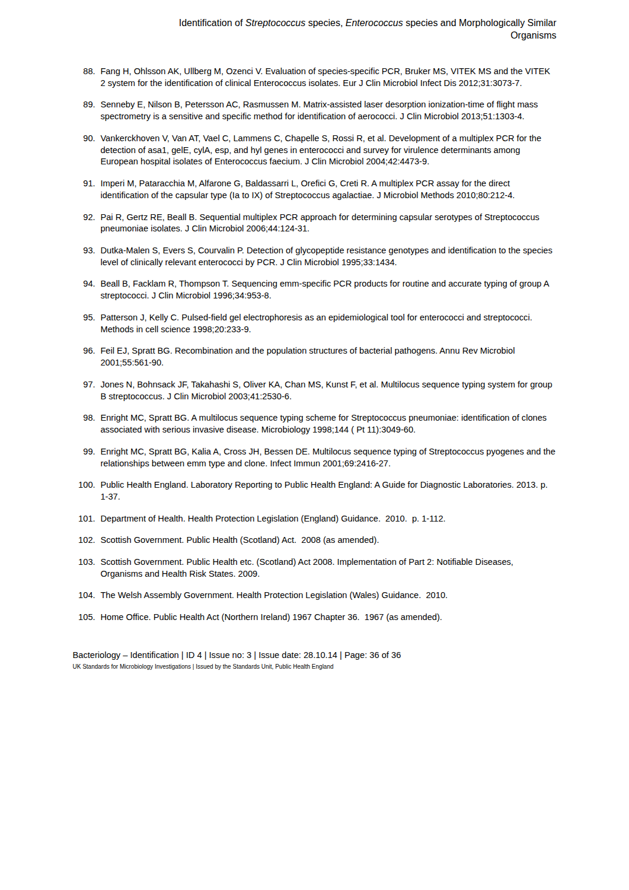Identification of Streptococcus species, Enterococcus species and Morphologically Similar
Organisms
88. Fang H, Ohlsson AK, Ullberg M, Ozenci V. Evaluation of species-specific PCR, Bruker MS, VITEK MS and the VITEK 2 system for the identification of clinical Enterococcus isolates. Eur J Clin Microbiol Infect Dis 2012;31:3073-7.
89. Senneby E, Nilson B, Petersson AC, Rasmussen M. Matrix-assisted laser desorption ionization-time of flight mass spectrometry is a sensitive and specific method for identification of aerococci. J Clin Microbiol 2013;51:1303-4.
90. Vankerckhoven V, Van AT, Vael C, Lammens C, Chapelle S, Rossi R, et al. Development of a multiplex PCR for the detection of asa1, gelE, cylA, esp, and hyl genes in enterococci and survey for virulence determinants among European hospital isolates of Enterococcus faecium. J Clin Microbiol 2004;42:4473-9.
91. Imperi M, Pataracchia M, Alfarone G, Baldassarri L, Orefici G, Creti R. A multiplex PCR assay for the direct identification of the capsular type (Ia to IX) of Streptococcus agalactiae. J Microbiol Methods 2010;80:212-4.
92. Pai R, Gertz RE, Beall B. Sequential multiplex PCR approach for determining capsular serotypes of Streptococcus pneumoniae isolates. J Clin Microbiol 2006;44:124-31.
93. Dutka-Malen S, Evers S, Courvalin P. Detection of glycopeptide resistance genotypes and identification to the species level of clinically relevant enterococci by PCR. J Clin Microbiol 1995;33:1434.
94. Beall B, Facklam R, Thompson T. Sequencing emm-specific PCR products for routine and accurate typing of group A streptococci. J Clin Microbiol 1996;34:953-8.
95. Patterson J, Kelly C. Pulsed-field gel electrophoresis as an epidemiological tool for enterococci and streptococci. Methods in cell science 1998;20:233-9.
96. Feil EJ, Spratt BG. Recombination and the population structures of bacterial pathogens. Annu Rev Microbiol 2001;55:561-90.
97. Jones N, Bohnsack JF, Takahashi S, Oliver KA, Chan MS, Kunst F, et al. Multilocus sequence typing system for group B streptococcus. J Clin Microbiol 2003;41:2530-6.
98. Enright MC, Spratt BG. A multilocus sequence typing scheme for Streptococcus pneumoniae: identification of clones associated with serious invasive disease. Microbiology 1998;144 ( Pt 11):3049-60.
99. Enright MC, Spratt BG, Kalia A, Cross JH, Bessen DE. Multilocus sequence typing of Streptococcus pyogenes and the relationships between emm type and clone. Infect Immun 2001;69:2416-27.
100. Public Health England. Laboratory Reporting to Public Health England: A Guide for Diagnostic Laboratories. 2013. p. 1-37.
101. Department of Health. Health Protection Legislation (England) Guidance. 2010. p. 1-112.
102. Scottish Government. Public Health (Scotland) Act. 2008 (as amended).
103. Scottish Government. Public Health etc. (Scotland) Act 2008. Implementation of Part 2: Notifiable Diseases, Organisms and Health Risk States. 2009.
104. The Welsh Assembly Government. Health Protection Legislation (Wales) Guidance. 2010.
105. Home Office. Public Health Act (Northern Ireland) 1967 Chapter 36. 1967 (as amended).
Bacteriology – Identification | ID 4 | Issue no: 3 | Issue date: 28.10.14 | Page: 36 of 36
UK Standards for Microbiology Investigations | Issued by the Standards Unit, Public Health England